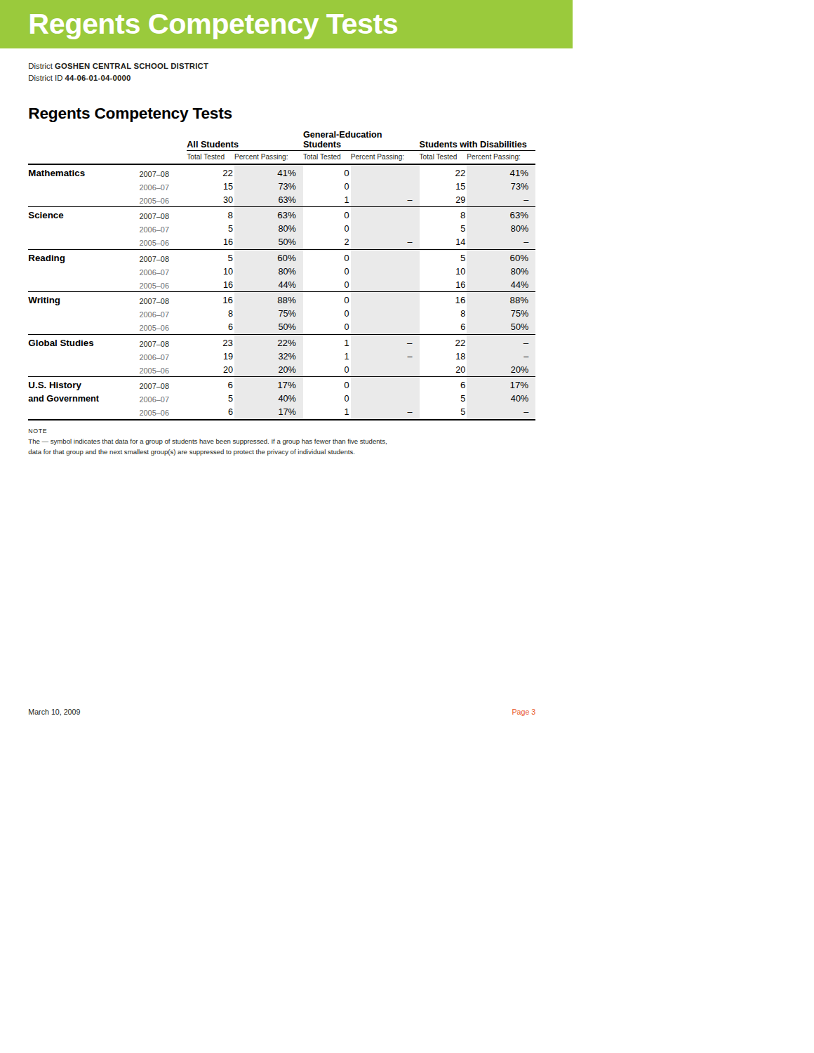Regents Competency Tests
District GOSHEN CENTRAL SCHOOL DISTRICT
District ID 44-06-01-04-0000
Regents Competency Tests
| | | All Students | General-Education Students | Students with Disabilities |
| --- | --- | --- | --- | --- |
| | | Total Tested | Percent Passing: | Total Tested | Percent Passing: | Total Tested | Percent Passing: |
| Mathematics | 2007–08 | 22 | 41% | 0 | | 22 | 41% |
| | 2006–07 | 15 | 73% | 0 | | 15 | 73% |
| | 2005–06 | 30 | 63% | 1 | – | 29 | – |
| Science | 2007–08 | 8 | 63% | 0 | | 8 | 63% |
| | 2006–07 | 5 | 80% | 0 | | 5 | 80% |
| | 2005–06 | 16 | 50% | 2 | – | 14 | – |
| Reading | 2007–08 | 5 | 60% | 0 | | 5 | 60% |
| | 2006–07 | 10 | 80% | 0 | | 10 | 80% |
| | 2005–06 | 16 | 44% | 0 | | 16 | 44% |
| Writing | 2007–08 | 16 | 88% | 0 | | 16 | 88% |
| | 2006–07 | 8 | 75% | 0 | | 8 | 75% |
| | 2005–06 | 6 | 50% | 0 | | 6 | 50% |
| Global Studies | 2007–08 | 23 | 22% | 1 | – | 22 | – |
| | 2006–07 | 19 | 32% | 1 | – | 18 | – |
| | 2005–06 | 20 | 20% | 0 | | 20 | 20% |
| U.S. History | 2007–08 | 6 | 17% | 0 | | 6 | 17% |
| and Government | 2006–07 | 5 | 40% | 0 | | 5 | 40% |
| | 2005–06 | 6 | 17% | 1 | – | 5 | – |
NOTE
The — symbol indicates that data for a group of students have been suppressed. If a group has fewer than five students,
data for that group and the next smallest group(s) are suppressed to protect the privacy of individual students.
March 10, 2009 Page 3